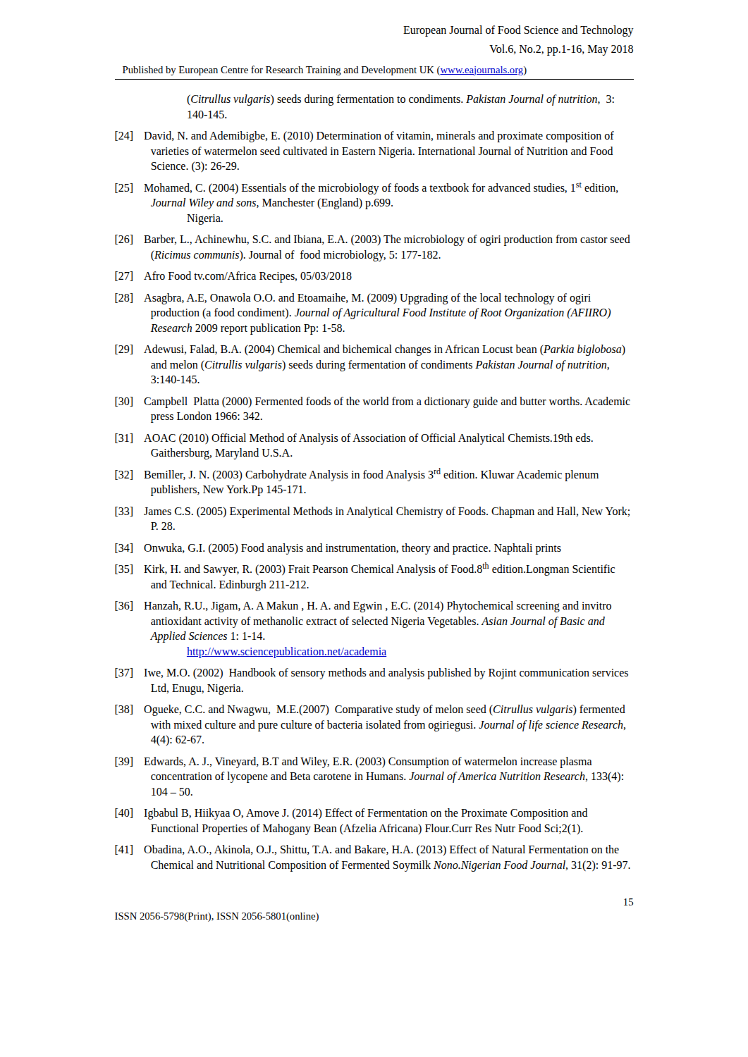European Journal of Food Science and Technology
Vol.6, No.2, pp.1-16, May 2018
Published by European Centre for Research Training and Development UK (www.eajournals.org)
(Citrullus vulgaris) seeds during fermentation to condiments. Pakistan Journal of nutrition, 3: 140-145.
[24] David, N. and Ademibigbe, E. (2010) Determination of vitamin, minerals and proximate composition of varieties of watermelon seed cultivated in Eastern Nigeria. International Journal of Nutrition and Food Science. (3): 26-29.
[25] Mohamed, C. (2004) Essentials of the microbiology of foods a textbook for advanced studies, 1st edition, Journal Wiley and sons, Manchester (England) p.699. Nigeria.
[26] Barber, L., Achinewhu, S.C. and Ibiana, E.A. (2003) The microbiology of ogiri production from castor seed (Ricimus communis). Journal of food microbiology, 5: 177-182.
[27] Afro Food tv.com/Africa Recipes, 05/03/2018
[28] Asagbra, A.E, Onawola O.O. and Etoamaihe, M. (2009) Upgrading of the local technology of ogiri production (a food condiment). Journal of Agricultural Food Institute of Root Organization (AFIIRO) Research 2009 report publication Pp: 1-58.
[29] Adewusi, Falad, B.A. (2004) Chemical and bichemical changes in African Locust bean (Parkia biglobosa) and melon (Citrullis vulgaris) seeds during fermentation of condiments Pakistan Journal of nutrition, 3:140-145.
[30] Campbell Platta (2000) Fermented foods of the world from a dictionary guide and butter worths. Academic press London 1966: 342.
[31] AOAC (2010) Official Method of Analysis of Association of Official Analytical Chemists.19th eds. Gaithersburg, Maryland U.S.A.
[32] Bemiller, J. N. (2003) Carbohydrate Analysis in food Analysis 3rd edition. Kluwar Academic plenum publishers, New York.Pp 145-171.
[33] James C.S. (2005) Experimental Methods in Analytical Chemistry of Foods. Chapman and Hall, New York; P. 28.
[34] Onwuka, G.I. (2005) Food analysis and instrumentation, theory and practice. Naphtali prints
[35] Kirk, H. and Sawyer, R. (2003) Frait Pearson Chemical Analysis of Food.8th edition.Longman Scientific and Technical. Edinburgh 211-212.
[36] Hanzah, R.U., Jigam, A. A Makun , H. A. and Egwin , E.C. (2014) Phytochemical screening and invitro antioxidant activity of methanolic extract of selected Nigeria Vegetables. Asian Journal of Basic and Applied Sciences 1: 1-14. http://www.sciencepublication.net/academia
[37] Iwe, M.O. (2002) Handbook of sensory methods and analysis published by Rojint communication services Ltd, Enugu, Nigeria.
[38] Ogueke, C.C. and Nwagwu, M.E.(2007) Comparative study of melon seed (Citrullus vulgaris) fermented with mixed culture and pure culture of bacteria isolated from ogiriegusi. Journal of life science Research, 4(4): 62-67.
[39] Edwards, A. J., Vineyard, B.T and Wiley, E.R. (2003) Consumption of watermelon increase plasma concentration of lycopene and Beta carotene in Humans. Journal of America Nutrition Research, 133(4): 104 – 50.
[40] Igbabul B, Hiikyaa O, Amove J. (2014) Effect of Fermentation on the Proximate Composition and Functional Properties of Mahogany Bean (Afzelia Africana) Flour.Curr Res Nutr Food Sci;2(1).
[41] Obadina, A.O., Akinola, O.J., Shittu, T.A. and Bakare, H.A. (2013) Effect of Natural Fermentation on the Chemical and Nutritional Composition of Fermented Soymilk Nono.Nigerian Food Journal, 31(2): 91-97.
15
ISSN 2056-5798(Print), ISSN 2056-5801(online)